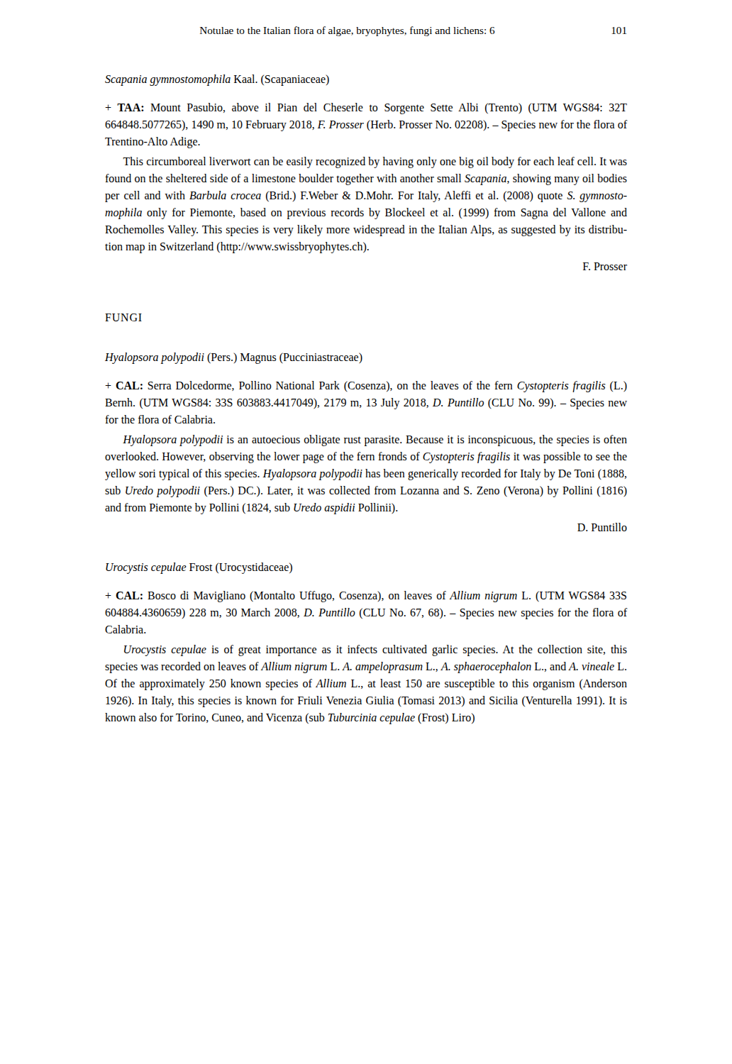Notulae to the Italian flora of algae, bryophytes, fungi and lichens: 6 101
Scapania gymnostomophila Kaal. (Scapaniaceae)
+ TAA: Mount Pasubio, above il Pian del Cheserle to Sorgente Sette Albi (Trento) (UTM WGS84: 32T 664848.5077265), 1490 m, 10 February 2018, F. Prosser (Herb. Prosser No. 02208). – Species new for the flora of Trentino-Alto Adige.
This circumboreal liverwort can be easily recognized by having only one big oil body for each leaf cell. It was found on the sheltered side of a limestone boulder together with another small Scapania, showing many oil bodies per cell and with Barbula crocea (Brid.) F.Weber & D.Mohr. For Italy, Aleffi et al. (2008) quote S. gymnostomophila only for Piemonte, based on previous records by Blockeel et al. (1999) from Sagna del Vallone and Rochemolles Valley. This species is very likely more widespread in the Italian Alps, as suggested by its distribution map in Switzerland (http://www.swissbryophytes.ch).
F. Prosser
FUNGI
Hyalopsora polypodii (Pers.) Magnus (Pucciniastraceae)
+ CAL: Serra Dolcedorme, Pollino National Park (Cosenza), on the leaves of the fern Cystopteris fragilis (L.) Bernh. (UTM WGS84: 33S 603883.4417049), 2179 m, 13 July 2018, D. Puntillo (CLU No. 99). – Species new for the flora of Calabria.
Hyalopsora polypodii is an autoecious obligate rust parasite. Because it is inconspicuous, the species is often overlooked. However, observing the lower page of the fern fronds of Cystopteris fragilis it was possible to see the yellow sori typical of this species. Hyalopsora polypodii has been generically recorded for Italy by De Toni (1888, sub Uredo polypodii (Pers.) DC.). Later, it was collected from Lozanna and S. Zeno (Verona) by Pollini (1816) and from Piemonte by Pollini (1824, sub Uredo aspidii Pollinii).
D. Puntillo
Urocystis cepulae Frost (Urocystidaceae)
+ CAL: Bosco di Mavigliano (Montalto Uffugo, Cosenza), on leaves of Allium nigrum L. (UTM WGS84 33S 604884.4360659) 228 m, 30 March 2008, D. Puntillo (CLU No. 67, 68). – Species new species for the flora of Calabria.
Urocystis cepulae is of great importance as it infects cultivated garlic species. At the collection site, this species was recorded on leaves of Allium nigrum L. A. ampeloprasum L., A. sphaerocephalon L., and A. vineale L. Of the approximately 250 known species of Allium L., at least 150 are susceptible to this organism (Anderson 1926). In Italy, this species is known for Friuli Venezia Giulia (Tomasi 2013) and Sicilia (Venturella 1991). It is known also for Torino, Cuneo, and Vicenza (sub Tuburcinia cepulae (Frost) Liro)